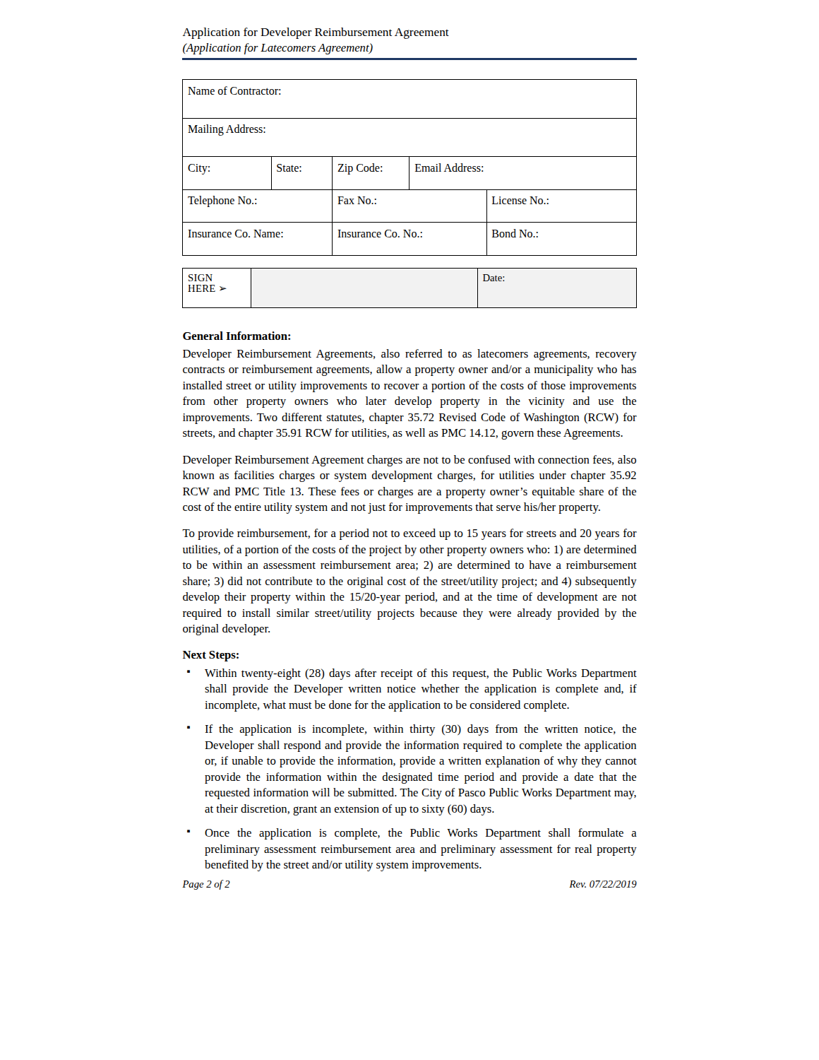Application for Developer Reimbursement Agreement
(Application for Latecomers Agreement)
| Name of Contractor: |
| Mailing Address: |
| City: | State: | Zip Code: | Email Address: |
| Telephone No.: | Fax No.: | License No.: |
| Insurance Co. Name: | Insurance Co. No.: | Bond No.: |
| SIGN HERE ➢ | | Date: |
General Information:
Developer Reimbursement Agreements, also referred to as latecomers agreements, recovery contracts or reimbursement agreements, allow a property owner and/or a municipality who has installed street or utility improvements to recover a portion of the costs of those improvements from other property owners who later develop property in the vicinity and use the improvements. Two different statutes, chapter 35.72 Revised Code of Washington (RCW) for streets, and chapter 35.91 RCW for utilities, as well as PMC 14.12, govern these Agreements.
Developer Reimbursement Agreement charges are not to be confused with connection fees, also known as facilities charges or system development charges, for utilities under chapter 35.92 RCW and PMC Title 13. These fees or charges are a property owner’s equitable share of the cost of the entire utility system and not just for improvements that serve his/her property.
To provide reimbursement, for a period not to exceed up to 15 years for streets and 20 years for utilities, of a portion of the costs of the project by other property owners who: 1) are determined to be within an assessment reimbursement area; 2) are determined to have a reimbursement share; 3) did not contribute to the original cost of the street/utility project; and 4) subsequently develop their property within the 15/20-year period, and at the time of development are not required to install similar street/utility projects because they were already provided by the original developer.
Next Steps:
Within twenty-eight (28) days after receipt of this request, the Public Works Department shall provide the Developer written notice whether the application is complete and, if incomplete, what must be done for the application to be considered complete.
If the application is incomplete, within thirty (30) days from the written notice, the Developer shall respond and provide the information required to complete the application or, if unable to provide the information, provide a written explanation of why they cannot provide the information within the designated time period and provide a date that the requested information will be submitted. The City of Pasco Public Works Department may, at their discretion, grant an extension of up to sixty (60) days.
Once the application is complete, the Public Works Department shall formulate a preliminary assessment reimbursement area and preliminary assessment for real property benefited by the street and/or utility system improvements.
Page 2 of 2 Rev. 07/22/2019